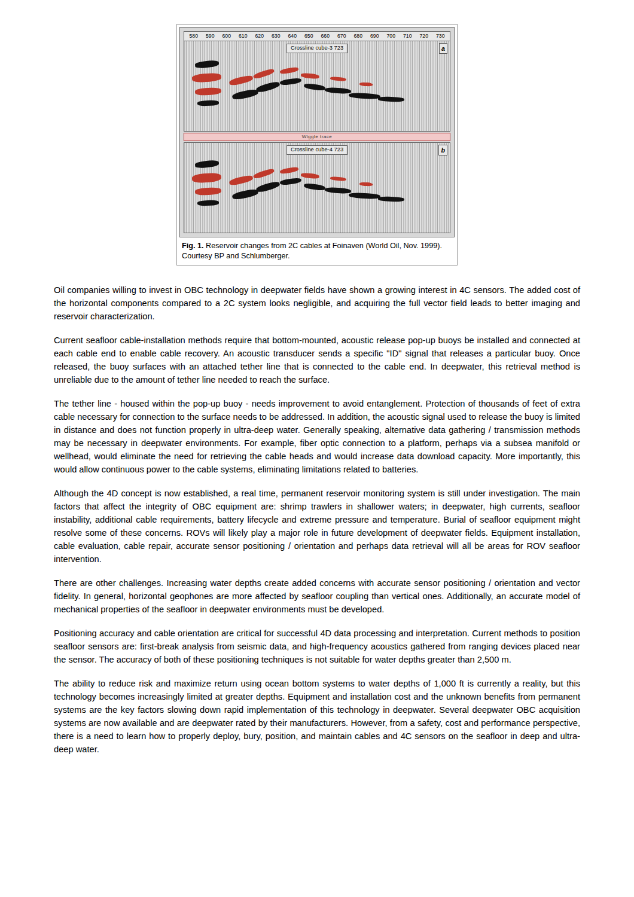580590600610620630640650660670680690700710720730
Crossline cube-3 723
a
Wiggle trace
Crossline cube-4 723
b
Fig. 1. Reservoir changes from 2C cables at Foinaven (World Oil, Nov. 1999). Courtesy BP and Schlumberger.
Oil companies willing to invest in OBC technology in deepwater fields have shown a growing interest in 4C sensors. The added cost of the horizontal components compared to a 2C system looks negligible, and acquiring the full vector field leads to better imaging and reservoir characterization.
Current seafloor cable-installation methods require that bottom-mounted, acoustic release pop-up buoys be installed and connected at each cable end to enable cable recovery. An acoustic transducer sends a specific "ID" signal that releases a particular buoy. Once released, the buoy surfaces with an attached tether line that is connected to the cable end. In deepwater, this retrieval method is unreliable due to the amount of tether line needed to reach the surface.
The tether line - housed within the pop-up buoy - needs improvement to avoid entanglement. Protection of thousands of feet of extra cable necessary for connection to the surface needs to be addressed. In addition, the acoustic signal used to release the buoy is limited in distance and does not function properly in ultra-deep water. Generally speaking, alternative data gathering / transmission methods may be necessary in deepwater environments. For example, fiber optic connection to a platform, perhaps via a subsea manifold or wellhead, would eliminate the need for retrieving the cable heads and would increase data download capacity. More importantly, this would allow continuous power to the cable systems, eliminating limitations related to batteries.
Although the 4D concept is now established, a real time, permanent reservoir monitoring system is still under investigation. The main factors that affect the integrity of OBC equipment are: shrimp trawlers in shallower waters; in deepwater, high currents, seafloor instability, additional cable requirements, battery lifecycle and extreme pressure and temperature. Burial of seafloor equipment might resolve some of these concerns. ROVs will likely play a major role in future development of deepwater fields. Equipment installation, cable evaluation, cable repair, accurate sensor positioning / orientation and perhaps data retrieval will all be areas for ROV seafloor intervention.
There are other challenges. Increasing water depths create added concerns with accurate sensor positioning / orientation and vector fidelity. In general, horizontal geophones are more affected by seafloor coupling than vertical ones. Additionally, an accurate model of mechanical properties of the seafloor in deepwater environments must be developed.
Positioning accuracy and cable orientation are critical for successful 4D data processing and interpretation. Current methods to position seafloor sensors are: first-break analysis from seismic data, and high-frequency acoustics gathered from ranging devices placed near the sensor. The accuracy of both of these positioning techniques is not suitable for water depths greater than 2,500 m.
The ability to reduce risk and maximize return using ocean bottom systems to water depths of 1,000 ft is currently a reality, but this technology becomes increasingly limited at greater depths. Equipment and installation cost and the unknown benefits from permanent systems are the key factors slowing down rapid implementation of this technology in deepwater. Several deepwater OBC acquisition systems are now available and are deepwater rated by their manufacturers. However, from a safety, cost and performance perspective, there is a need to learn how to properly deploy, bury, position, and maintain cables and 4C sensors on the seafloor in deep and ultra-deep water.